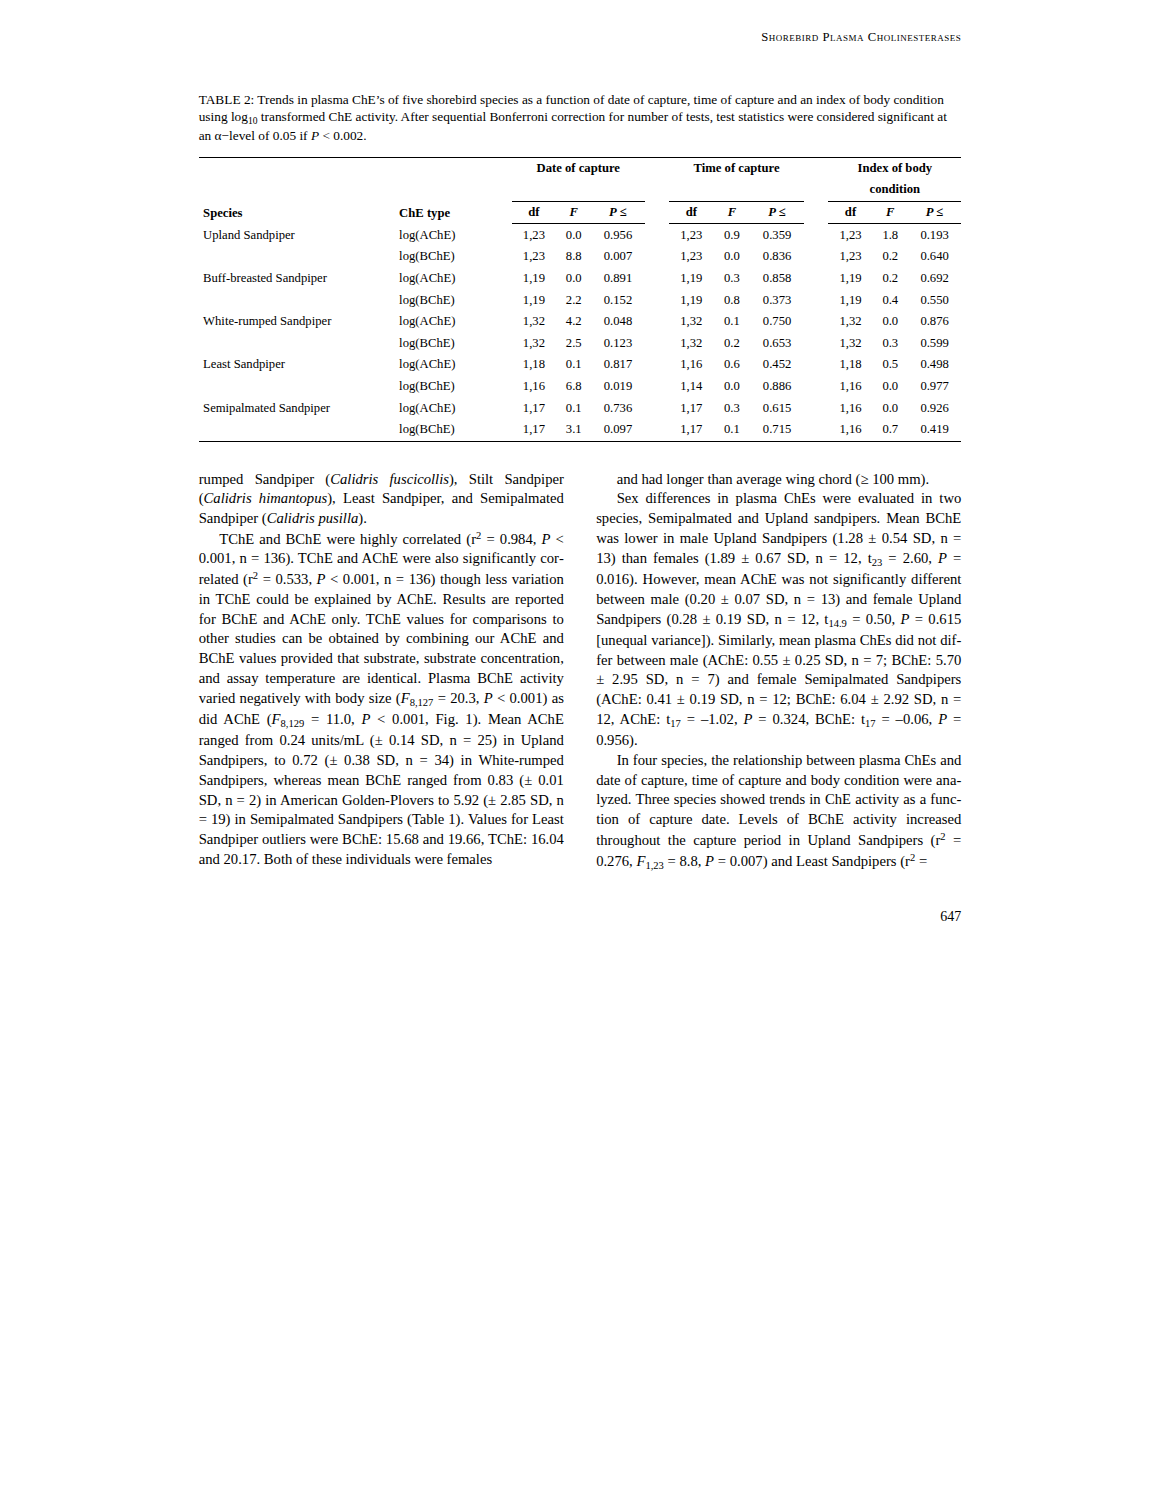Shorebird Plasma Cholinesterases
TABLE 2: Trends in plasma ChE’s of five shorebird species as a function of date of capture, time of capture and an index of body condition using log10 transformed ChE activity. After sequential Bonferroni correction for number of tests, test statistics were considered significant at an α−level of 0.05 if P < 0.002.
| Species | ChE type | | Date of capture | | Time of capture | | Index of body |
| --- | --- | --- | --- | --- | --- | --- | --- |
| | | condition |
| df | F | P ≤ | df | F | P ≤ | df | F | P ≤ |
| Upland Sandpiper | log(AChE) | | 1,23 | 0.0 | 0.956 | | 1,23 | 0.9 | 0.359 | | 1,23 | 1.8 | 0.193 |
| | log(BChE) | | 1,23 | 8.8 | 0.007 | | 1,23 | 0.0 | 0.836 | | 1,23 | 0.2 | 0.640 |
| Buff-breasted Sandpiper | log(AChE) | | 1,19 | 0.0 | 0.891 | | 1,19 | 0.3 | 0.858 | | 1,19 | 0.2 | 0.692 |
| | log(BChE) | | 1,19 | 2.2 | 0.152 | | 1,19 | 0.8 | 0.373 | | 1,19 | 0.4 | 0.550 |
| White-rumped Sandpiper | log(AChE) | | 1,32 | 4.2 | 0.048 | | 1,32 | 0.1 | 0.750 | | 1,32 | 0.0 | 0.876 |
| | log(BChE) | | 1,32 | 2.5 | 0.123 | | 1,32 | 0.2 | 0.653 | | 1,32 | 0.3 | 0.599 |
| Least Sandpiper | log(AChE) | | 1,18 | 0.1 | 0.817 | | 1,16 | 0.6 | 0.452 | | 1,18 | 0.5 | 0.498 |
| | log(BChE) | | 1,16 | 6.8 | 0.019 | | 1,14 | 0.0 | 0.886 | | 1,16 | 0.0 | 0.977 |
| Semipalmated Sandpiper | log(AChE) | | 1,17 | 0.1 | 0.736 | | 1,17 | 0.3 | 0.615 | | 1,16 | 0.0 | 0.926 |
| | log(BChE) | | 1,17 | 3.1 | 0.097 | | 1,17 | 0.1 | 0.715 | | 1,16 | 0.7 | 0.419 |
rumped Sandpiper (Calidris fuscicollis), Stilt Sandpiper (Calidris himantopus), Least Sandpiper, and Semipalmated Sandpiper (Calidris pusilla).
TChE and BChE were highly correlated (r2 = 0.984, P < 0.001, n = 136). TChE and AChE were also significantly correlated (r2 = 0.533, P < 0.001, n = 136) though less variation in TChE could be explained by AChE. Results are reported for BChE and AChE only. TChE values for comparisons to other studies can be obtained by combining our AChE and BChE values provided that substrate, substrate concentration, and assay temperature are identical. Plasma BChE activity varied negatively with body size (F8,127 = 20.3, P < 0.001) as did AChE (F8,129 = 11.0, P < 0.001, Fig. 1). Mean AChE ranged from 0.24 units/mL (± 0.14 SD, n = 25) in Upland Sandpipers, to 0.72 (± 0.38 SD, n = 34) in White-rumped Sandpipers, whereas mean BChE ranged from 0.83 (± 0.01 SD, n = 2) in American Golden-Plovers to 5.92 (± 2.85 SD, n = 19) in Semipalmated Sandpipers (Table 1). Values for Least Sandpiper outliers were BChE: 15.68 and 19.66, TChE: 16.04 and 20.17. Both of these individuals were females
and had longer than average wing chord (≥ 100 mm).
Sex differences in plasma ChEs were evaluated in two species, Semipalmated and Upland sandpipers. Mean BChE was lower in male Upland Sandpipers (1.28 ± 0.54 SD, n = 13) than females (1.89 ± 0.67 SD, n = 12, t23 = 2.60, P = 0.016). However, mean AChE was not significantly different between male (0.20 ± 0.07 SD, n = 13) and female Upland Sandpipers (0.28 ± 0.19 SD, n = 12, t14.9 = 0.50, P = 0.615 [unequal variance]). Similarly, mean plasma ChEs did not differ between male (AChE: 0.55 ± 0.25 SD, n = 7; BChE: 5.70 ± 2.95 SD, n = 7) and female Semipalmated Sandpipers (AChE: 0.41 ± 0.19 SD, n = 12; BChE: 6.04 ± 2.92 SD, n = 12, AChE: t17 = –1.02, P = 0.324, BChE: t17 = –0.06, P = 0.956).
In four species, the relationship between plasma ChEs and date of capture, time of capture and body condition were analyzed. Three species showed trends in ChE activity as a function of capture date. Levels of BChE activity increased throughout the capture period in Upland Sandpipers (r2 = 0.276, F1,23 = 8.8, P = 0.007) and Least Sandpipers (r2 =
647